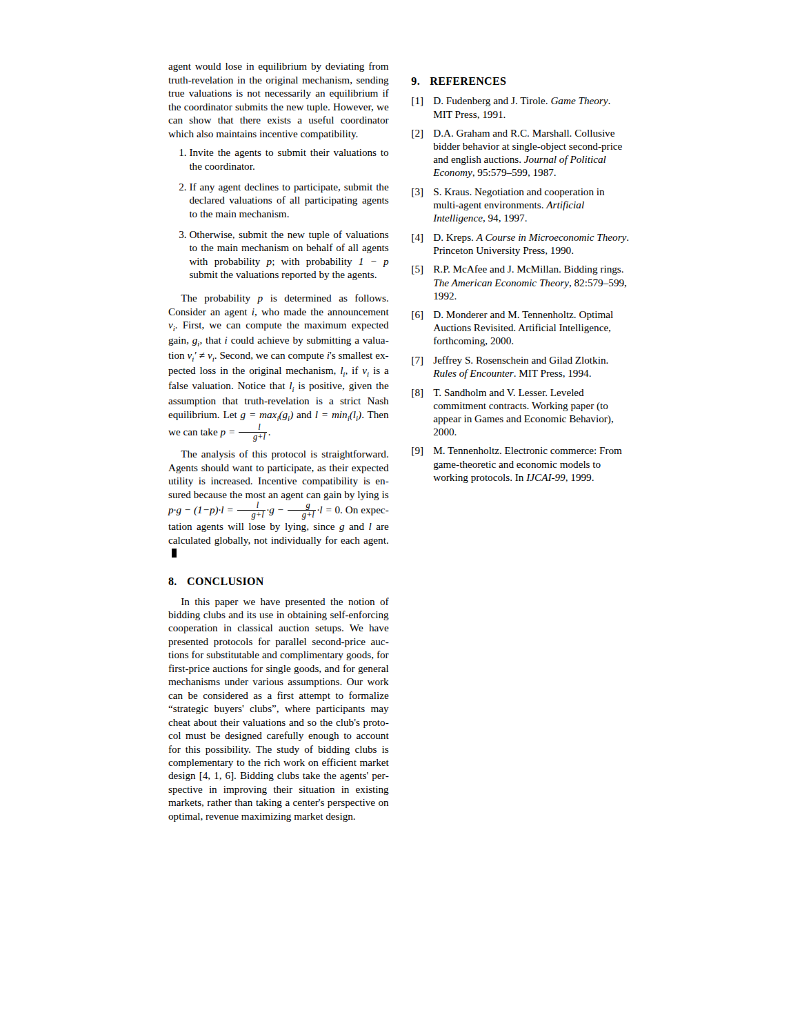agent would lose in equilibrium by deviating from truth-revelation in the original mechanism, sending true valuations is not necessarily an equilibrium if the coordinator submits the new tuple. However, we can show that there exists a useful coordinator which also maintains incentive compatibility.
Invite the agents to submit their valuations to the coordinator.
If any agent declines to participate, submit the declared valuations of all participating agents to the main mechanism.
Otherwise, submit the new tuple of valuations to the main mechanism on behalf of all agents with probability p; with probability 1 − p submit the valuations reported by the agents.
The probability p is determined as follows. Consider an agent i, who made the announcement vi. First, we can compute the maximum expected gain, gi, that i could achieve by submitting a valuation vi′ ≠ vi. Second, we can compute i's smallest expected loss in the original mechanism, li, if vi is a false valuation. Notice that li is positive, given the assumption that truth-revelation is a strict Nash equilibrium. Let g = maxi(gi) and l = mini(li). Then we can take p = lg+l.
The analysis of this protocol is straightforward. Agents should want to participate, as their expected utility is increased. Incentive compatibility is ensured because the most an agent can gain by lying is p·g − (1−p)·l = lg+l·g − gg+l·l = 0. On expectation agents will lose by lying, since g and l are calculated globally, not individually for each agent.
8. CONCLUSION
In this paper we have presented the notion of bidding clubs and its use in obtaining self-enforcing cooperation in classical auction setups. We have presented protocols for parallel second-price auctions for substitutable and complimentary goods, for first-price auctions for single goods, and for general mechanisms under various assumptions. Our work can be considered as a first attempt to formalize “strategic buyers' clubs”, where participants may cheat about their valuations and so the club's protocol must be designed carefully enough to account for this possibility. The study of bidding clubs is complementary to the rich work on efficient market design [4, 1, 6]. Bidding clubs take the agents' perspective in improving their situation in existing markets, rather than taking a center's perspective on optimal, revenue maximizing market design.
9. REFERENCES
D. Fudenberg and J. Tirole. Game Theory. MIT Press, 1991.
D.A. Graham and R.C. Marshall. Collusive bidder behavior at single-object second-price and english auctions. Journal of Political Economy, 95:579–599, 1987.
S. Kraus. Negotiation and cooperation in multi-agent environments. Artificial Intelligence, 94, 1997.
D. Kreps. A Course in Microeconomic Theory. Princeton University Press, 1990.
R.P. McAfee and J. McMillan. Bidding rings. The American Economic Theory, 82:579–599, 1992.
D. Monderer and M. Tennenholtz. Optimal Auctions Revisited. Artificial Intelligence, forthcoming, 2000.
Jeffrey S. Rosenschein and Gilad Zlotkin. Rules of Encounter. MIT Press, 1994.
T. Sandholm and V. Lesser. Leveled commitment contracts. Working paper (to appear in Games and Economic Behavior), 2000.
M. Tennenholtz. Electronic commerce: From game-theoretic and economic models to working protocols. In IJCAI-99, 1999.